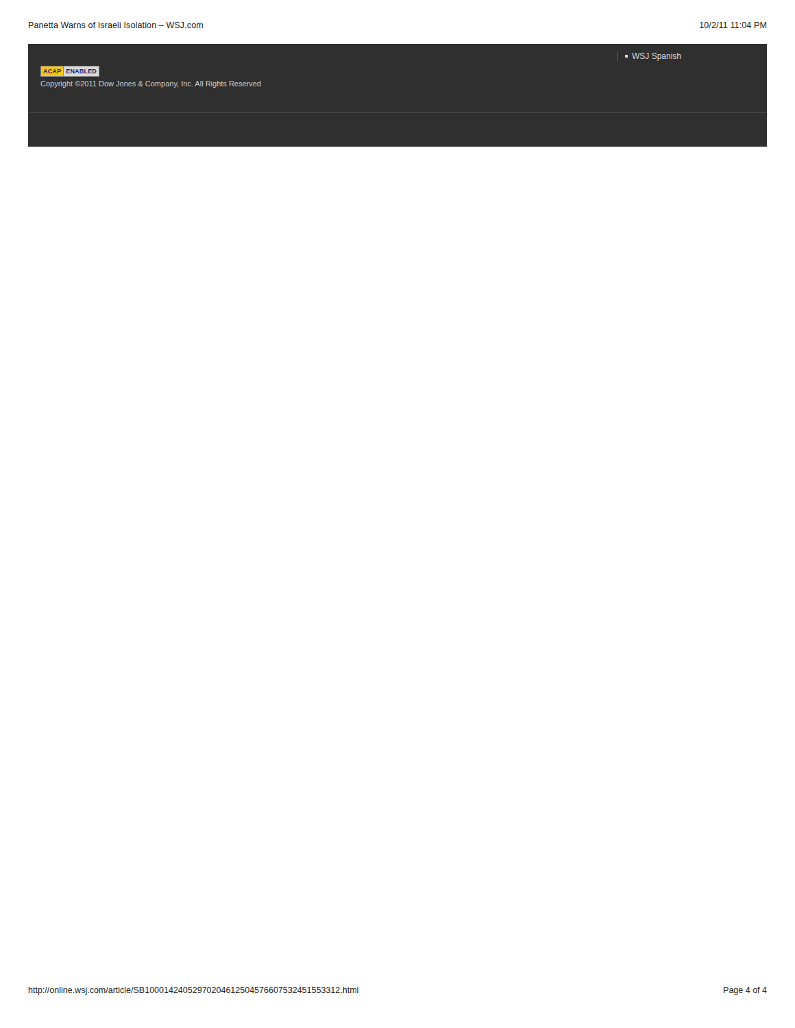Panetta Warns of Israeli Isolation – WSJ.com
10/2/11 11:04 PM
WSJ Spanish
ACAP ENABLED
Copyright ©2011 Dow Jones & Company, Inc. All Rights Reserved
http://online.wsj.com/article/SB10001424052970204612504576607532451553312.html
Page 4 of 4